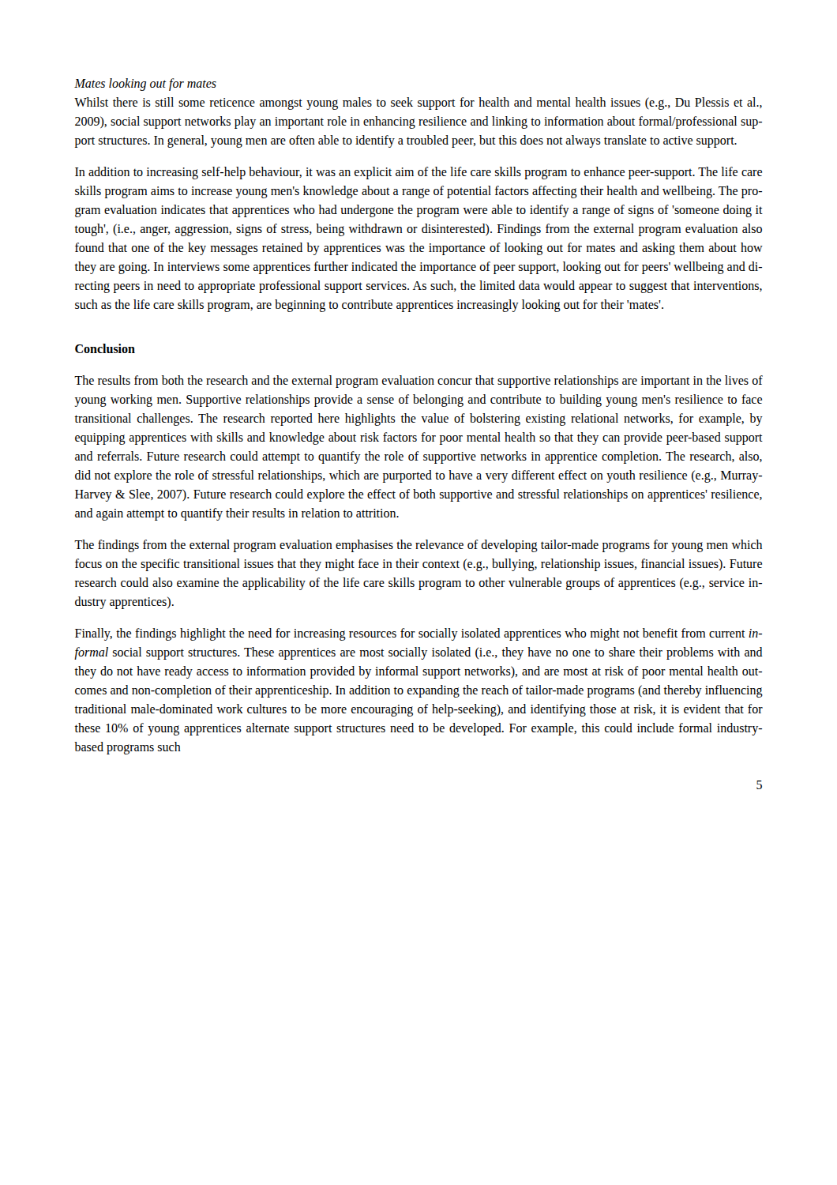Mates looking out for mates
Whilst there is still some reticence amongst young males to seek support for health and mental health issues (e.g., Du Plessis et al., 2009), social support networks play an important role in enhancing resilience and linking to information about formal/professional support structures. In general, young men are often able to identify a troubled peer, but this does not always translate to active support.
In addition to increasing self-help behaviour, it was an explicit aim of the life care skills program to enhance peer-support. The life care skills program aims to increase young men's knowledge about a range of potential factors affecting their health and wellbeing. The program evaluation indicates that apprentices who had undergone the program were able to identify a range of signs of 'someone doing it tough', (i.e., anger, aggression, signs of stress, being withdrawn or disinterested). Findings from the external program evaluation also found that one of the key messages retained by apprentices was the importance of looking out for mates and asking them about how they are going. In interviews some apprentices further indicated the importance of peer support, looking out for peers' wellbeing and directing peers in need to appropriate professional support services. As such, the limited data would appear to suggest that interventions, such as the life care skills program, are beginning to contribute apprentices increasingly looking out for their 'mates'.
Conclusion
The results from both the research and the external program evaluation concur that supportive relationships are important in the lives of young working men. Supportive relationships provide a sense of belonging and contribute to building young men's resilience to face transitional challenges. The research reported here highlights the value of bolstering existing relational networks, for example, by equipping apprentices with skills and knowledge about risk factors for poor mental health so that they can provide peer-based support and referrals. Future research could attempt to quantify the role of supportive networks in apprentice completion. The research, also, did not explore the role of stressful relationships, which are purported to have a very different effect on youth resilience (e.g., Murray-Harvey & Slee, 2007). Future research could explore the effect of both supportive and stressful relationships on apprentices' resilience, and again attempt to quantify their results in relation to attrition.
The findings from the external program evaluation emphasises the relevance of developing tailor-made programs for young men which focus on the specific transitional issues that they might face in their context (e.g., bullying, relationship issues, financial issues). Future research could also examine the applicability of the life care skills program to other vulnerable groups of apprentices (e.g., service industry apprentices).
Finally, the findings highlight the need for increasing resources for socially isolated apprentices who might not benefit from current informal social support structures. These apprentices are most socially isolated (i.e., they have no one to share their problems with and they do not have ready access to information provided by informal support networks), and are most at risk of poor mental health outcomes and non-completion of their apprenticeship. In addition to expanding the reach of tailor-made programs (and thereby influencing traditional male-dominated work cultures to be more encouraging of help-seeking), and identifying those at risk, it is evident that for these 10% of young apprentices alternate support structures need to be developed. For example, this could include formal industry-based programs such
5